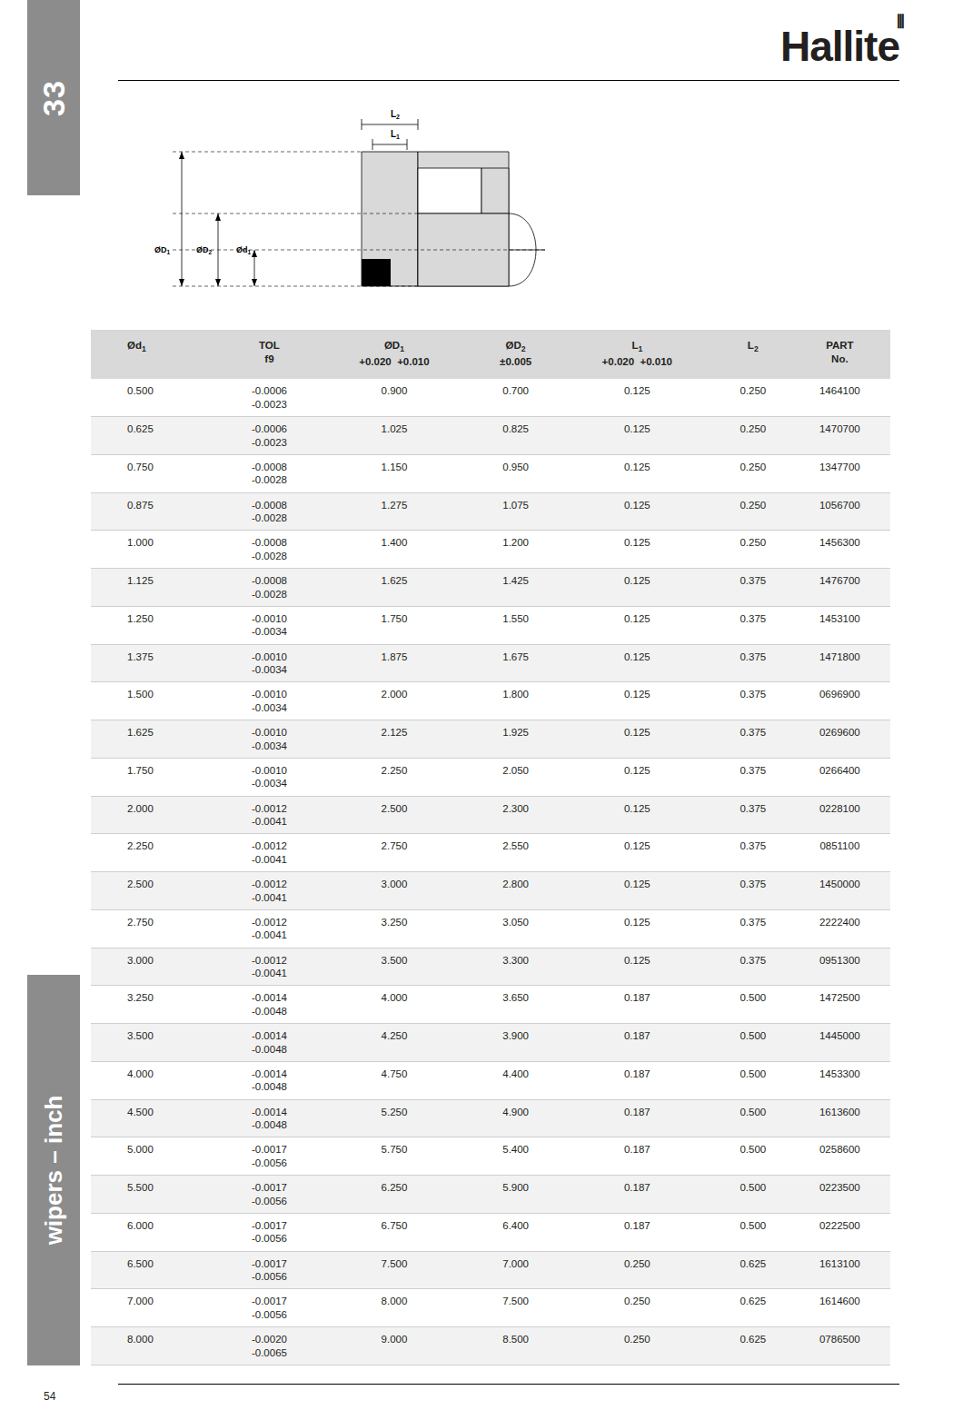33
wipers – inch
Hallite⦀
L2 L1 ØD1 ØD2 Ød1
| Ød 1 | TOL f9 | ØD 1 +0.020 +0.010 | ØD 2 ±0.005 | L 1 +0.020 +0.010 | L 2 | PART No. |
| --- | --- | --- | --- | --- | --- | --- |
| 0.500 | -0.0006 -0.0023 | 0.900 | 0.700 | 0.125 | 0.250 | 1464100 |
| 0.625 | -0.0006 -0.0023 | 1.025 | 0.825 | 0.125 | 0.250 | 1470700 |
| 0.750 | -0.0008 -0.0028 | 1.150 | 0.950 | 0.125 | 0.250 | 1347700 |
| 0.875 | -0.0008 -0.0028 | 1.275 | 1.075 | 0.125 | 0.250 | 1056700 |
| 1.000 | -0.0008 -0.0028 | 1.400 | 1.200 | 0.125 | 0.250 | 1456300 |
| 1.125 | -0.0008 -0.0028 | 1.625 | 1.425 | 0.125 | 0.375 | 1476700 |
| 1.250 | -0.0010 -0.0034 | 1.750 | 1.550 | 0.125 | 0.375 | 1453100 |
| 1.375 | -0.0010 -0.0034 | 1.875 | 1.675 | 0.125 | 0.375 | 1471800 |
| 1.500 | -0.0010 -0.0034 | 2.000 | 1.800 | 0.125 | 0.375 | 0696900 |
| 1.625 | -0.0010 -0.0034 | 2.125 | 1.925 | 0.125 | 0.375 | 0269600 |
| 1.750 | -0.0010 -0.0034 | 2.250 | 2.050 | 0.125 | 0.375 | 0266400 |
| 2.000 | -0.0012 -0.0041 | 2.500 | 2.300 | 0.125 | 0.375 | 0228100 |
| 2.250 | -0.0012 -0.0041 | 2.750 | 2.550 | 0.125 | 0.375 | 0851100 |
| 2.500 | -0.0012 -0.0041 | 3.000 | 2.800 | 0.125 | 0.375 | 1450000 |
| 2.750 | -0.0012 -0.0041 | 3.250 | 3.050 | 0.125 | 0.375 | 2222400 |
| 3.000 | -0.0012 -0.0041 | 3.500 | 3.300 | 0.125 | 0.375 | 0951300 |
| 3.250 | -0.0014 -0.0048 | 4.000 | 3.650 | 0.187 | 0.500 | 1472500 |
| 3.500 | -0.0014 -0.0048 | 4.250 | 3.900 | 0.187 | 0.500 | 1445000 |
| 4.000 | -0.0014 -0.0048 | 4.750 | 4.400 | 0.187 | 0.500 | 1453300 |
| 4.500 | -0.0014 -0.0048 | 5.250 | 4.900 | 0.187 | 0.500 | 1613600 |
| 5.000 | -0.0017 -0.0056 | 5.750 | 5.400 | 0.187 | 0.500 | 0258600 |
| 5.500 | -0.0017 -0.0056 | 6.250 | 5.900 | 0.187 | 0.500 | 0223500 |
| 6.000 | -0.0017 -0.0056 | 6.750 | 6.400 | 0.187 | 0.500 | 0222500 |
| 6.500 | -0.0017 -0.0056 | 7.500 | 7.000 | 0.250 | 0.625 | 1613100 |
| 7.000 | -0.0017 -0.0056 | 8.000 | 7.500 | 0.250 | 0.625 | 1614600 |
| 8.000 | -0.0020 -0.0065 | 9.000 | 8.500 | 0.250 | 0.625 | 0786500 |
54